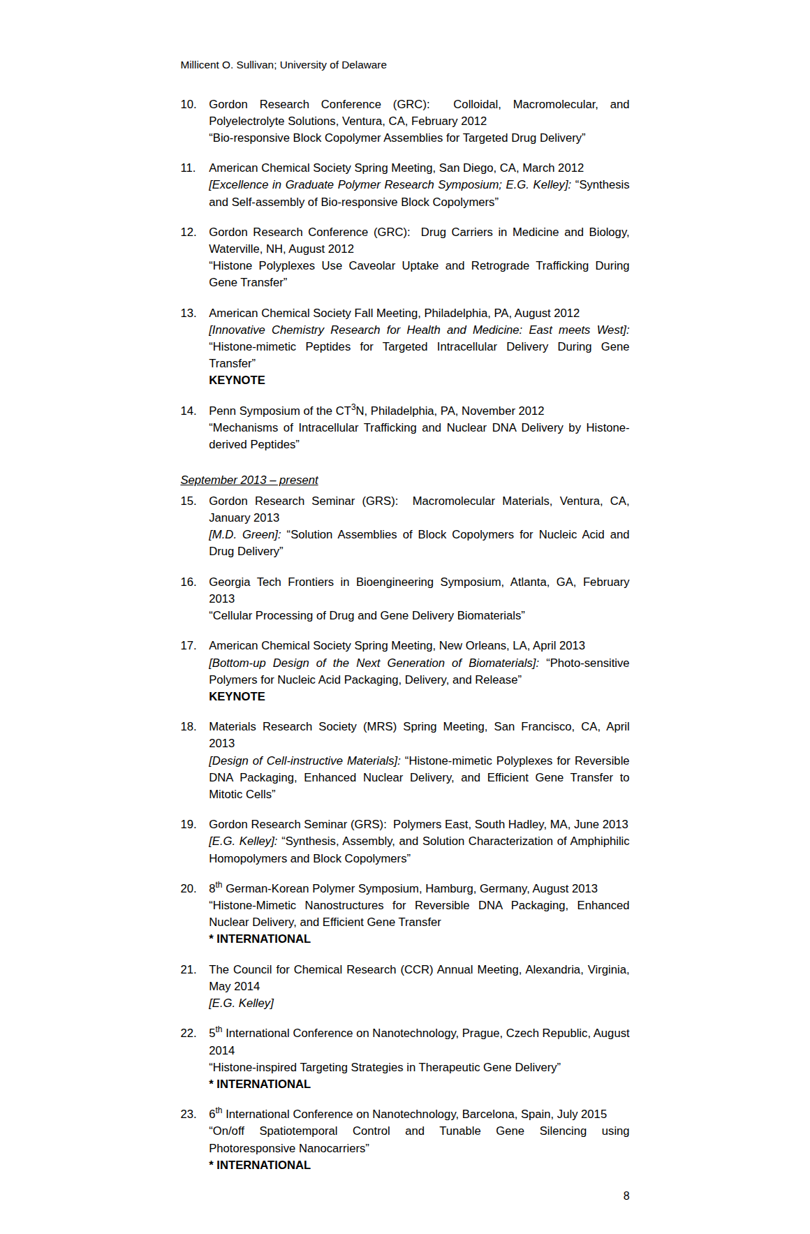Millicent O. Sullivan; University of Delaware
Gordon Research Conference (GRC): Colloidal, Macromolecular, and Polyelectrolyte Solutions, Ventura, CA, February 2012
“Bio-responsive Block Copolymer Assemblies for Targeted Drug Delivery”
American Chemical Society Spring Meeting, San Diego, CA, March 2012
[Excellence in Graduate Polymer Research Symposium; E.G. Kelley]: “Synthesis and Self-assembly of Bio-responsive Block Copolymers”
Gordon Research Conference (GRC): Drug Carriers in Medicine and Biology, Waterville, NH, August 2012
“Histone Polyplexes Use Caveolar Uptake and Retrograde Trafficking During Gene Transfer”
American Chemical Society Fall Meeting, Philadelphia, PA, August 2012
[Innovative Chemistry Research for Health and Medicine: East meets West]: “Histone-mimetic Peptides for Targeted Intracellular Delivery During Gene Transfer”
KEYNOTE
Penn Symposium of the CT3N, Philadelphia, PA, November 2012
“Mechanisms of Intracellular Trafficking and Nuclear DNA Delivery by Histone-derived Peptides”
September 2013 – present
Gordon Research Seminar (GRS): Macromolecular Materials, Ventura, CA, January 2013
[M.D. Green]: “Solution Assemblies of Block Copolymers for Nucleic Acid and Drug Delivery”
Georgia Tech Frontiers in Bioengineering Symposium, Atlanta, GA, February 2013
“Cellular Processing of Drug and Gene Delivery Biomaterials”
American Chemical Society Spring Meeting, New Orleans, LA, April 2013
[Bottom-up Design of the Next Generation of Biomaterials]: “Photo-sensitive Polymers for Nucleic Acid Packaging, Delivery, and Release”
KEYNOTE
Materials Research Society (MRS) Spring Meeting, San Francisco, CA, April 2013
[Design of Cell-instructive Materials]: “Histone-mimetic Polyplexes for Reversible DNA Packaging, Enhanced Nuclear Delivery, and Efficient Gene Transfer to Mitotic Cells”
Gordon Research Seminar (GRS): Polymers East, South Hadley, MA, June 2013
[E.G. Kelley]: “Synthesis, Assembly, and Solution Characterization of Amphiphilic Homopolymers and Block Copolymers”
8th German-Korean Polymer Symposium, Hamburg, Germany, August 2013
“Histone-Mimetic Nanostructures for Reversible DNA Packaging, Enhanced Nuclear Delivery, and Efficient Gene Transfer
* INTERNATIONAL
The Council for Chemical Research (CCR) Annual Meeting, Alexandria, Virginia, May 2014
[E.G. Kelley]
5th International Conference on Nanotechnology, Prague, Czech Republic, August 2014
“Histone-inspired Targeting Strategies in Therapeutic Gene Delivery”
* INTERNATIONAL
6th International Conference on Nanotechnology, Barcelona, Spain, July 2015
“On/off Spatiotemporal Control and Tunable Gene Silencing using Photoresponsive Nanocarriers”
* INTERNATIONAL
8